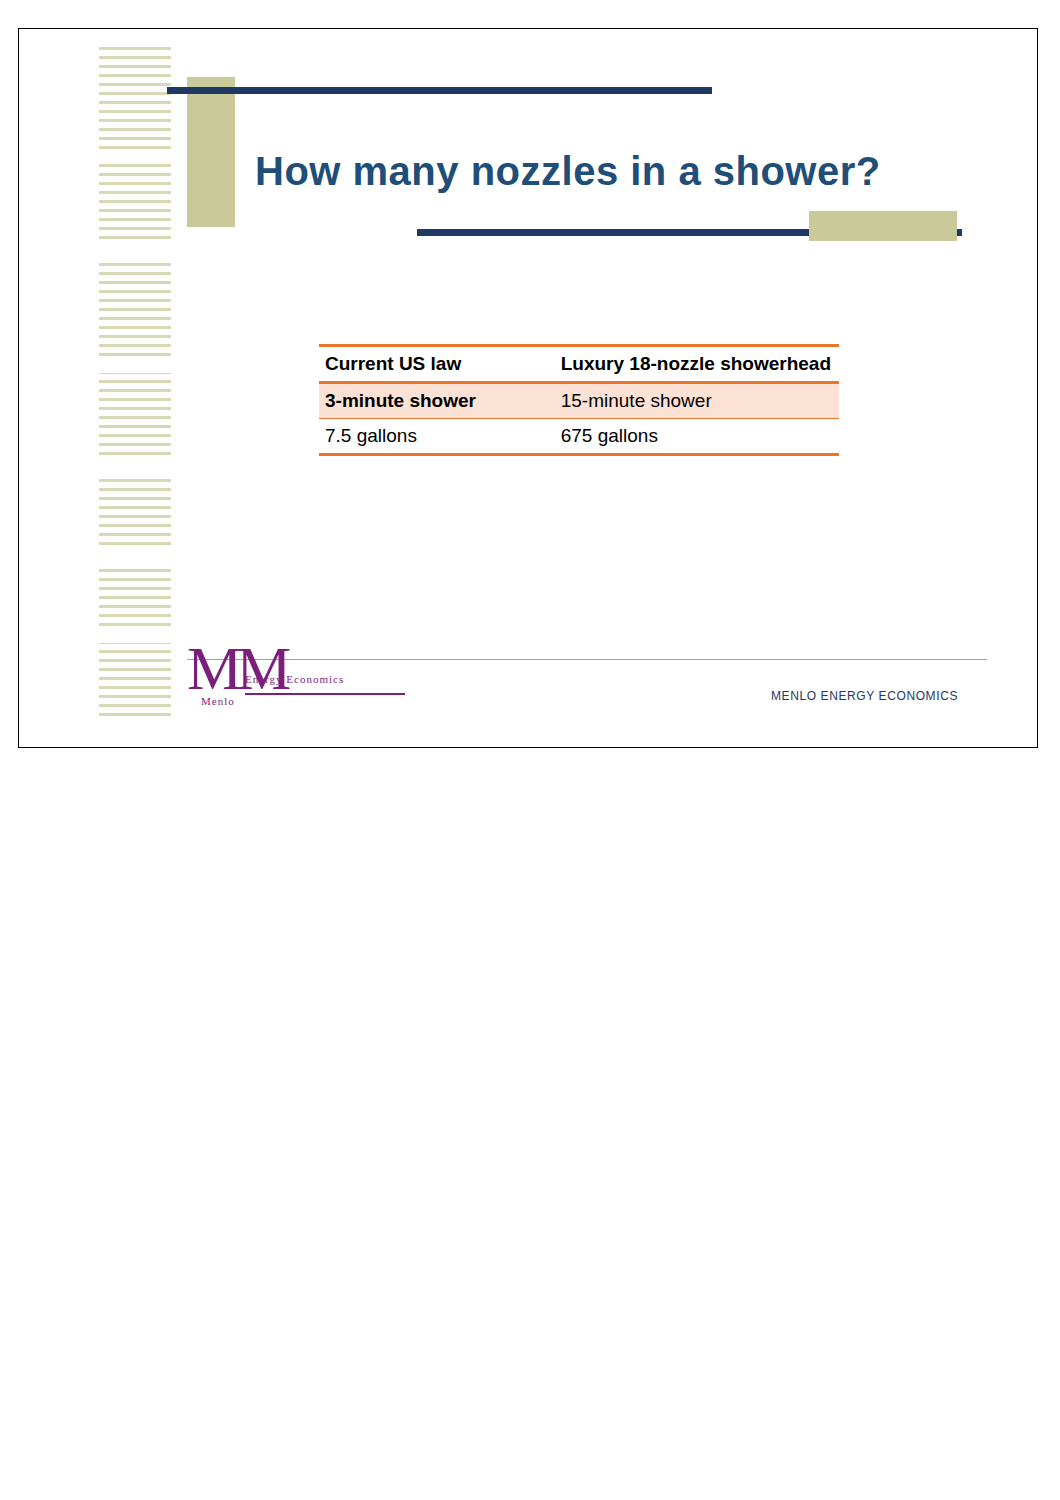How many nozzles in a shower?
| Current US law | Luxury 18-nozzle showerhead |
| 3-minute shower | 15-minute shower |
| 7.5 gallons | 675 gallons |
MENLO ENERGY ECONOMICS
MM
Menlo
Energy Economics